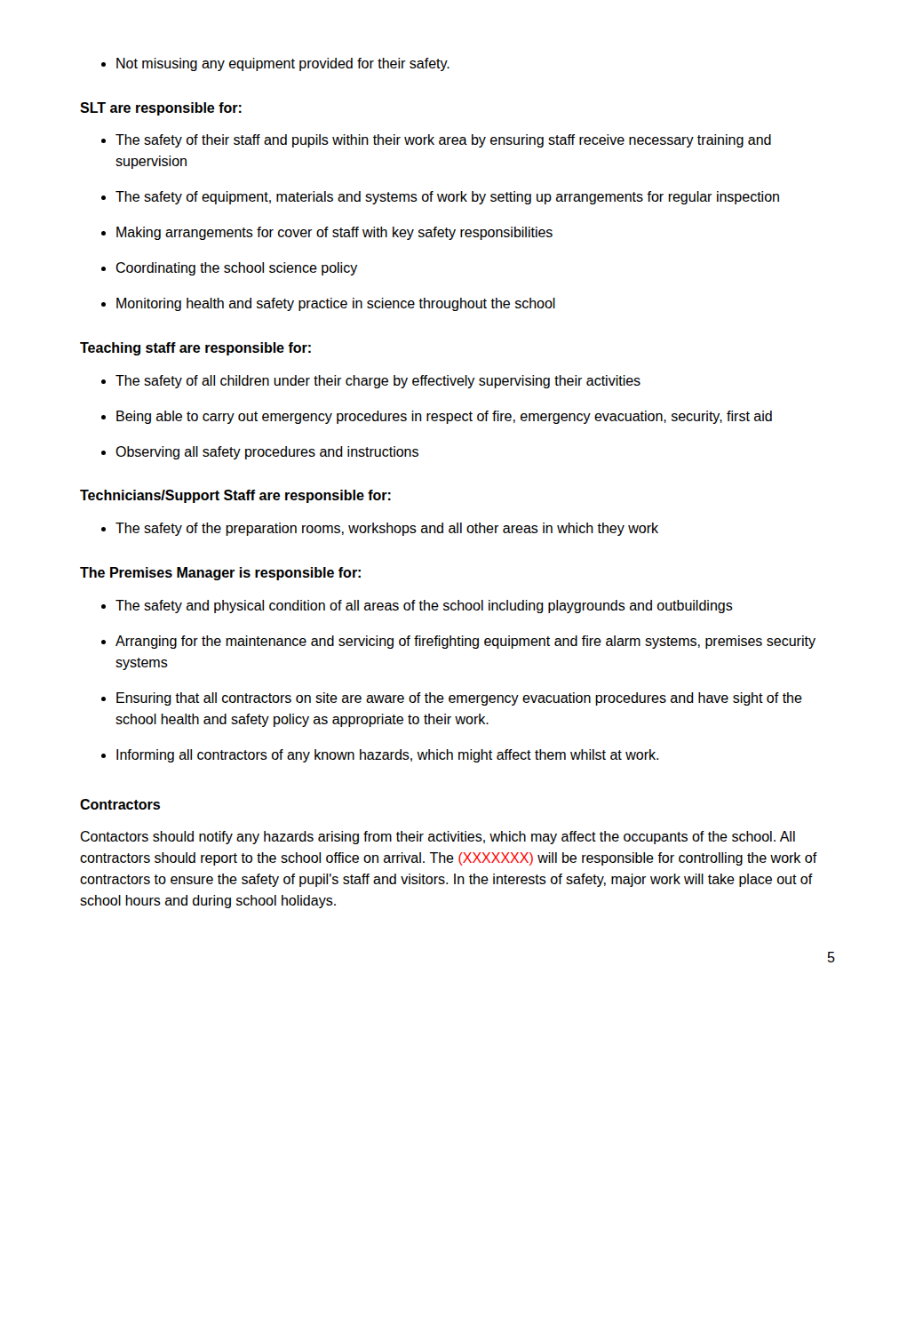Not misusing any equipment provided for their safety.
SLT are responsible for:
The safety of their staff and pupils within their work area by ensuring staff receive necessary training and supervision
The safety of equipment, materials and systems of work by setting up arrangements for regular inspection
Making arrangements for cover of staff with key safety responsibilities
Coordinating the school science policy
Monitoring health and safety practice in science throughout the school
Teaching staff are responsible for:
The safety of all children under their charge by effectively supervising their activities
Being able to carry out emergency procedures in respect of fire, emergency evacuation, security, first aid
Observing all safety procedures and instructions
Technicians/Support Staff are responsible for:
The safety of the preparation rooms, workshops and all other areas in which they work
The Premises Manager is responsible for:
The safety and physical condition of all areas of the school including playgrounds and outbuildings
Arranging for the maintenance and servicing of firefighting equipment and fire alarm systems, premises security systems
Ensuring that all contractors on site are aware of the emergency evacuation procedures and have sight of the school health and safety policy as appropriate to their work.
Informing all contractors of any known hazards, which might affect them whilst at work.
Contractors
Contactors should notify any hazards arising from their activities, which may affect the occupants of the school. All contractors should report to the school office on arrival. The (XXXXXXX) will be responsible for controlling the work of contractors to ensure the safety of pupil's staff and visitors. In the interests of safety, major work will take place out of school hours and during school holidays.
5